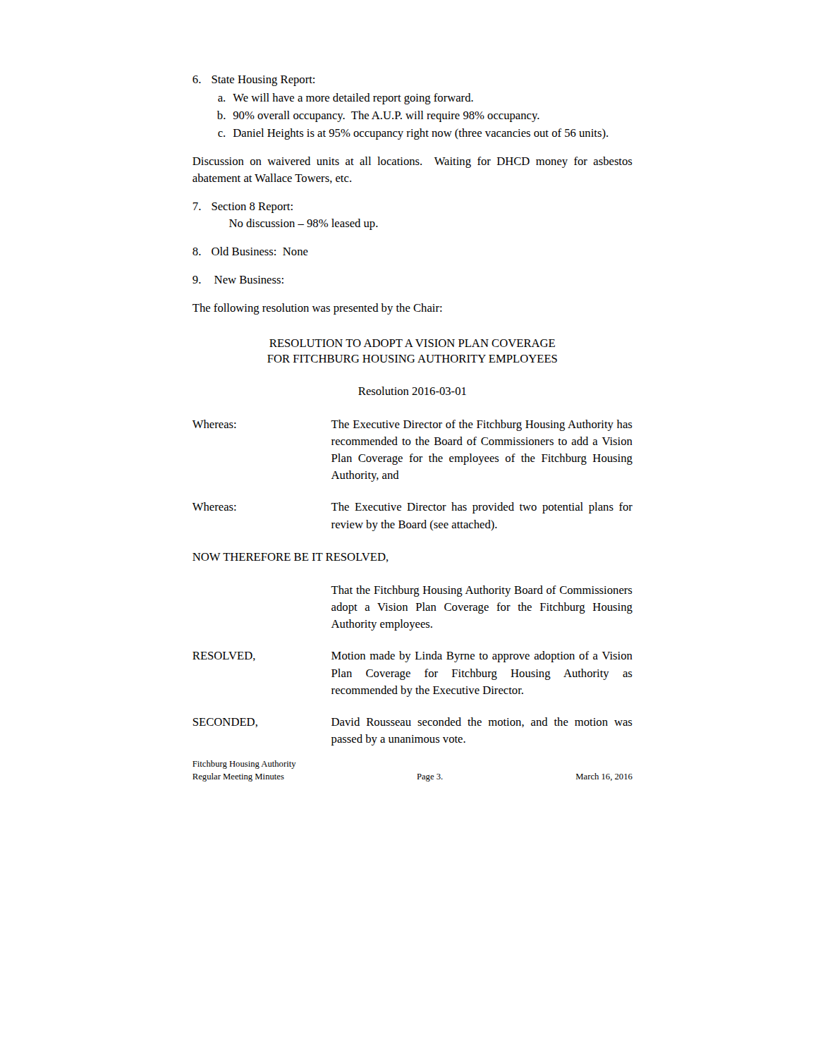6. State Housing Report:
We will have a more detailed report going forward.
90% overall occupancy. The A.U.P. will require 98% occupancy.
Daniel Heights is at 95% occupancy right now (three vacancies out of 56 units).
Discussion on waivered units at all locations. Waiting for DHCD money for asbestos abatement at Wallace Towers, etc.
7. Section 8 Report:
No discussion – 98% leased up.
8. Old Business: None
9. New Business:
The following resolution was presented by the Chair:
RESOLUTION TO ADOPT A VISION PLAN COVERAGE
FOR FITCHBURG HOUSING AUTHORITY EMPLOYEES
Resolution 2016-03-01
| Whereas: | The Executive Director of the Fitchburg Housing Authority has recommended to the Board of Commissioners to add a Vision Plan Coverage for the employees of the Fitchburg Housing Authority, and |
| Whereas: | The Executive Director has provided two potential plans for review by the Board (see attached). |
NOW THEREFORE BE IT RESOLVED,
| | That the Fitchburg Housing Authority Board of Commissioners adopt a Vision Plan Coverage for the Fitchburg Housing Authority employees. |
| RESOLVED, | Motion made by Linda Byrne to approve adoption of a Vision Plan Coverage for Fitchburg Housing Authority as recommended by the Executive Director. |
| SECONDED, | David Rousseau seconded the motion, and the motion was passed by a unanimous vote. |
Fitchburg Housing Authority
Regular Meeting Minutes
Page 3.
March 16, 2016